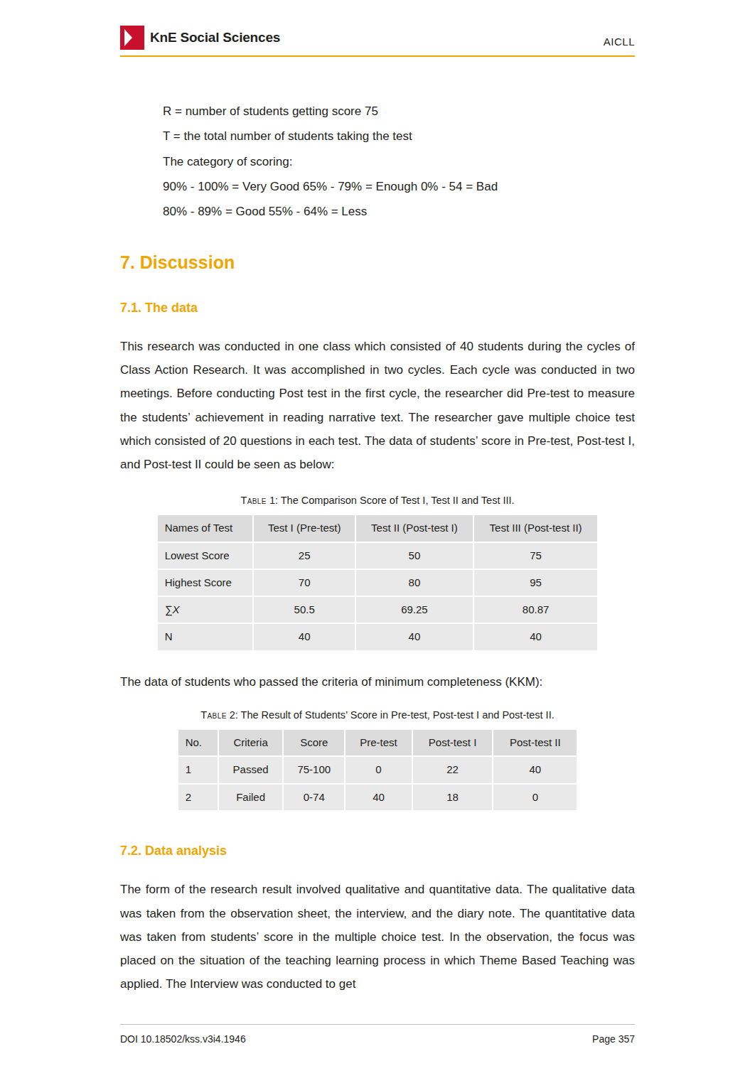KnE Social Sciences
AICLL
R = number of students getting score 75
T = the total number of students taking the test
The category of scoring:
90% - 100% = Very Good 65% - 79% = Enough 0% - 54 = Bad
80% - 89% = Good 55% - 64% = Less
7. Discussion
7.1. The data
This research was conducted in one class which consisted of 40 students during the cycles of Class Action Research. It was accomplished in two cycles. Each cycle was conducted in two meetings. Before conducting Post test in the first cycle, the researcher did Pre-test to measure the students’ achievement in reading narrative text. The researcher gave multiple choice test which consisted of 20 questions in each test. The data of students’ score in Pre-test, Post-test I, and Post-test II could be seen as below:
Table 1: The Comparison Score of Test I, Test II and Test III.
| Names of Test | Test I (Pre-test) | Test II (Post-test I) | Test III (Post-test II) |
| --- | --- | --- | --- |
| Lowest Score | 25 | 50 | 75 |
| Highest Score | 70 | 80 | 95 |
| ∑X | 50.5 | 69.25 | 80.87 |
| N | 40 | 40 | 40 |
The data of students who passed the criteria of minimum completeness (KKM):
Table 2: The Result of Students’ Score in Pre-test, Post-test I and Post-test II.
| No. | Criteria | Score | Pre-test | Post-test I | Post-test II |
| --- | --- | --- | --- | --- | --- |
| 1 | Passed | 75-100 | 0 | 22 | 40 |
| 2 | Failed | 0-74 | 40 | 18 | 0 |
7.2. Data analysis
The form of the research result involved qualitative and quantitative data. The qualitative data was taken from the observation sheet, the interview, and the diary note. The quantitative data was taken from students’ score in the multiple choice test. In the observation, the focus was placed on the situation of the teaching learning process in which Theme Based Teaching was applied. The Interview was conducted to get
DOI 10.18502/kss.v3i4.1946 Page 357